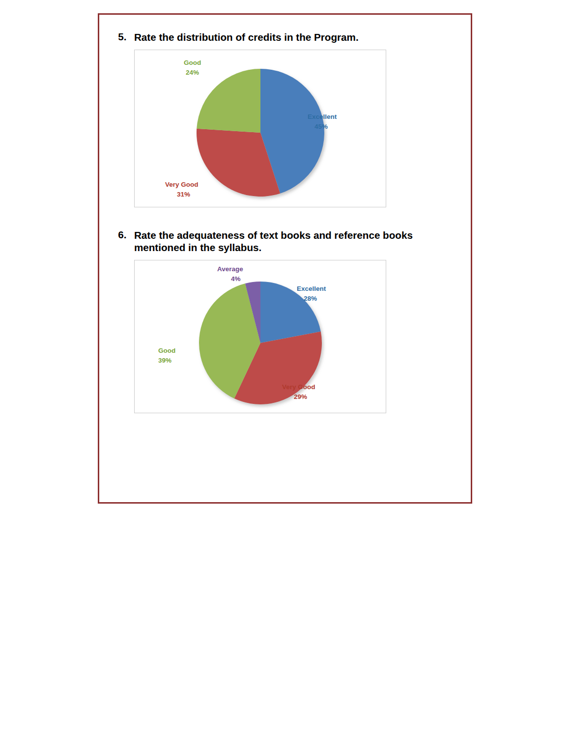Rate the distribution of credits in the Program.
Good 24% Excellent 45% Very Good 31%
Rate the adequateness of text books and reference books mentioned in the syllabus.
Average 4% Excellent 28% Good 39% Very Good 29%